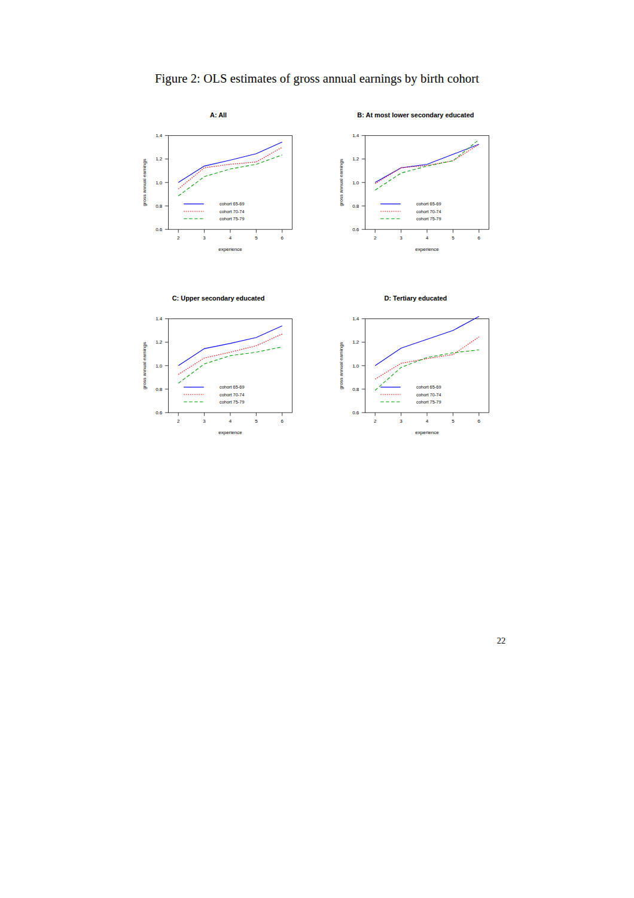Figure 2: OLS estimates of gross annual earnings by birth cohort
A: All
0.6 0.8 1.0 1.2 1.4 2 3 4 5 6 experience gross annual earnings cohort 65-69 cohort 70-74 cohort 75-79
B: At most lower secondary educated
0.6 0.8 1.0 1.2 1.4 2 3 4 5 6 experience gross annual earnings cohort 65-69 cohort 70-74 cohort 75-79
C: Upper secondary educated
0.6 0.8 1.0 1.2 1.4 2 3 4 5 6 experience gross annual earnings cohort 65-69 cohort 70-74 cohort 75-79
D: Tertiary educated
0.6 0.8 1.0 1.2 1.4 2 3 4 5 6 experience gross annual earnings cohort 65-69 cohort 70-74 cohort 75-79
22